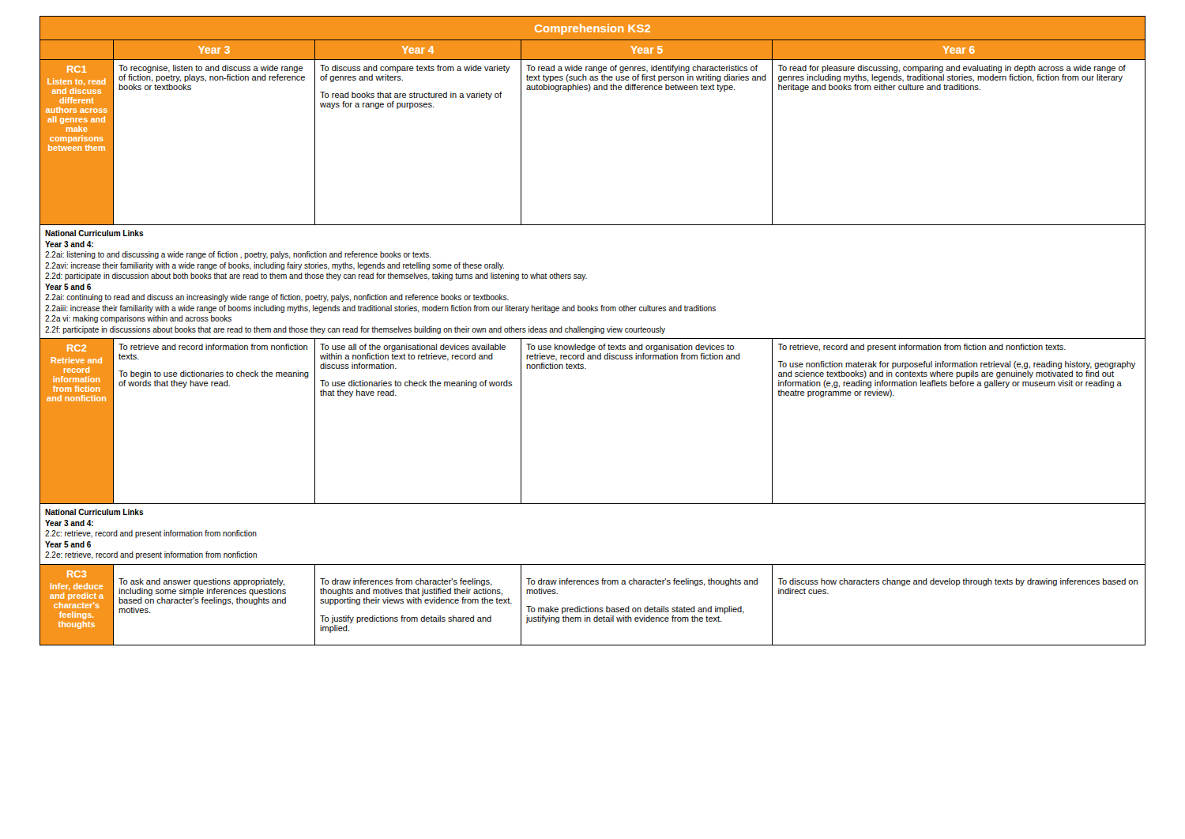| Comprehension KS2 |
| | Year 3 | Year 4 | Year 5 | Year 6 |
| RC1 Listen to, read and discuss different authors across all genres and make comparisons between them | To recognise, listen to and discuss a wide range of fiction, poetry, plays, non-fiction and reference books or textbooks | To discuss and compare texts from a wide variety of genres and writers. To read books that are structured in a variety of ways for a range of purposes. | To read a wide range of genres, identifying characteristics of text types (such as the use of first person in writing diaries and autobiographies) and the difference between text type. | To read for pleasure discussing, comparing and evaluating in depth across a wide range of genres including myths, legends, traditional stories, modern fiction, fiction from our literary heritage and books from either culture and traditions. |
| National Curriculum Links Year 3 and 4: 2.2ai: listening to and discussing a wide range of fiction , poetry, palys, nonfiction and reference books or texts. 2.2avi: increase their familiarity with a wide range of books, including fairy stories, myths, legends and retelling some of these orally. 2.2d: participate in discussion about both books that are read to them and those they can read for themselves, taking turns and listening to what others say. Year 5 and 6 2.2ai: continuing to read and discuss an increasingly wide range of fiction, poetry, palys, nonfiction and reference books or textbooks. 2.2aiii: increase their familiarity with a wide range of booms including myths, legends and traditional stories, modern fiction from our literary heritage and books from other cultures and traditions 2.2a vi: making comparisons within and across books 2.2f: participate in discussions about books that are read to them and those they can read for themselves building on their own and others ideas and challenging view courteously |
| RC2 Retrieve and record information from fiction and nonfiction | To retrieve and record information from nonfiction texts. To begin to use dictionaries to check the meaning of words that they have read. | To use all of the organisational devices available within a nonfiction text to retrieve, record and discuss information. To use dictionaries to check the meaning of words that they have read. | To use knowledge of texts and organisation devices to retrieve, record and discuss information from fiction and nonfiction texts. | To retrieve, record and present information from fiction and nonfiction texts. To use nonfiction materak for purposeful information retrieval (e,g, reading history, geography and science textbooks) and in contexts where pupils are genuinely motivated to find out information (e,g, reading information leaflets before a gallery or museum visit or reading a theatre programme or review). |
| National Curriculum Links Year 3 and 4: 2.2c: retrieve, record and present information from nonfiction Year 5 and 6 2.2e: retrieve, record and present information from nonfiction |
| RC3 Infer, deduce and predict a character's feelings. thoughts | To ask and answer questions appropriately, including some simple inferences questions based on character's feelings, thoughts and motives. | To draw inferences from character's feelings, thoughts and motives that justified their actions, supporting their views with evidence from the text. To justify predictions from details shared and implied. | To draw inferences from a character's feelings, thoughts and motives. To make predictions based on details stated and implied, justifying them in detail with evidence from the text. | To discuss how characters change and develop through texts by drawing inferences based on indirect cues. |